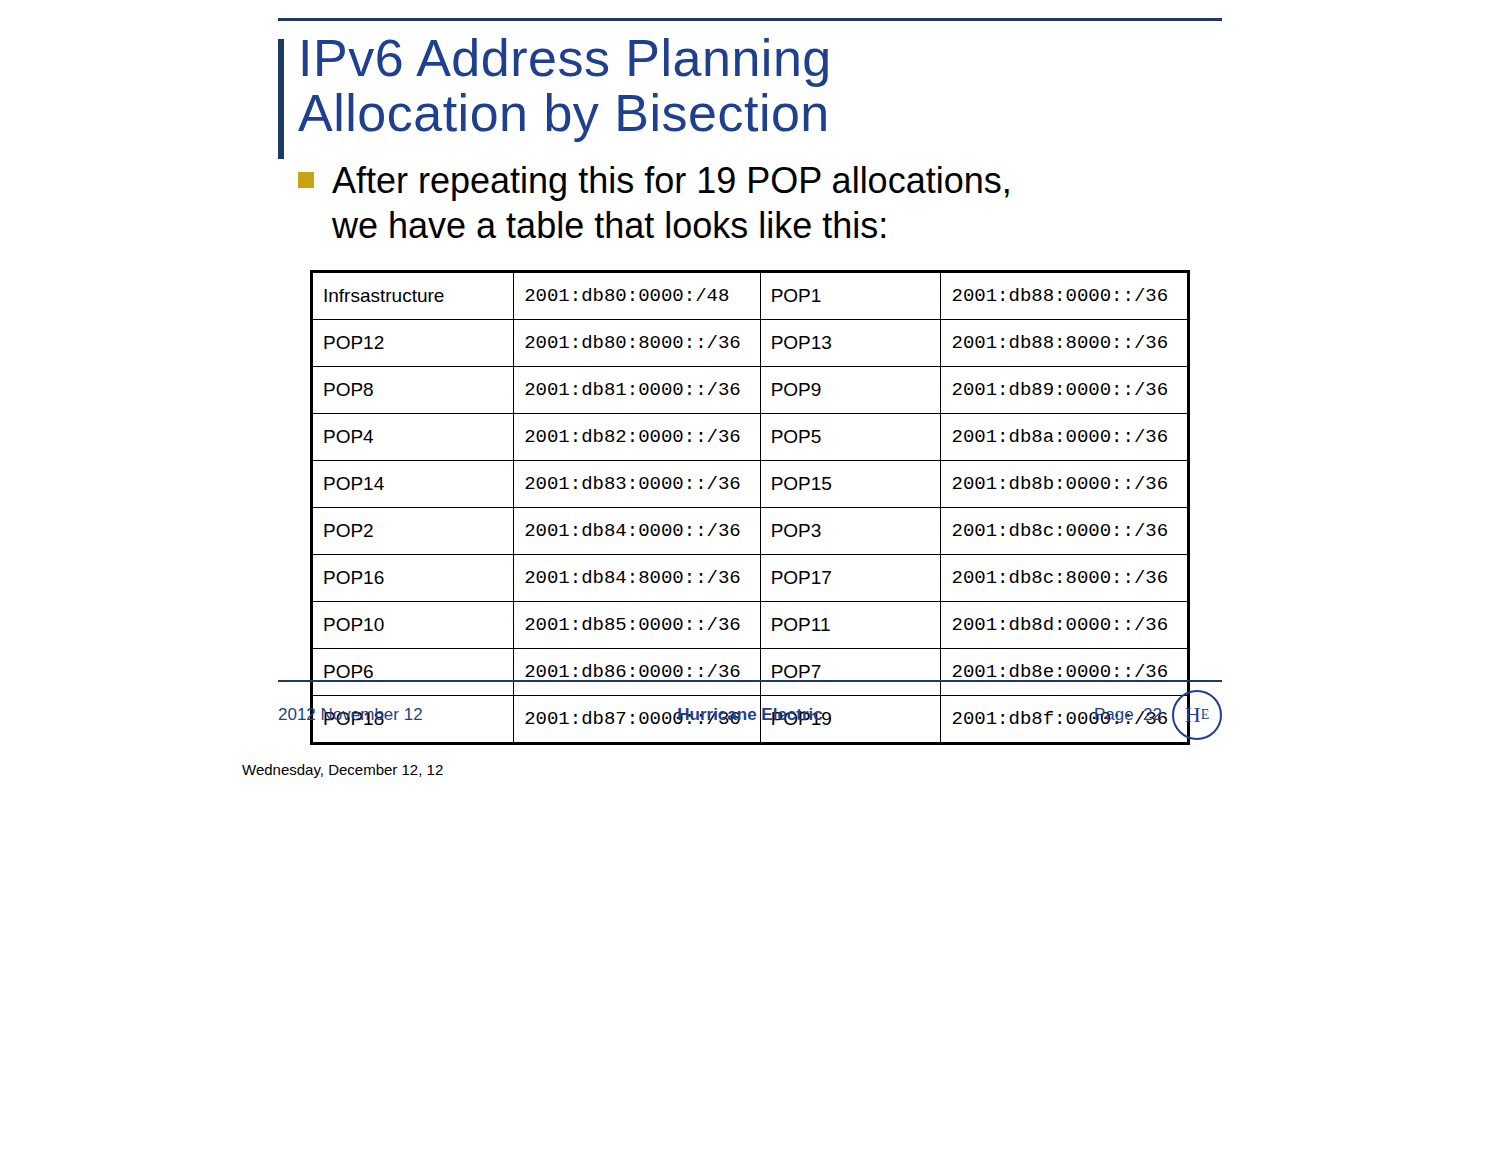IPv6 Address Planning
Allocation by Bisection
After repeating this for 19 POP allocations,
we have a table that looks like this:
| Infrsastructure | 2001:db80:0000:/48 | POP1 | 2001:db88:0000::/36 |
| POP12 | 2001:db80:8000::/36 | POP13 | 2001:db88:8000::/36 |
| POP8 | 2001:db81:0000::/36 | POP9 | 2001:db89:0000::/36 |
| POP4 | 2001:db82:0000::/36 | POP5 | 2001:db8a:0000::/36 |
| POP14 | 2001:db83:0000::/36 | POP15 | 2001:db8b:0000::/36 |
| POP2 | 2001:db84:0000::/36 | POP3 | 2001:db8c:0000::/36 |
| POP16 | 2001:db84:8000::/36 | POP17 | 2001:db8c:8000::/36 |
| POP10 | 2001:db85:0000::/36 | POP11 | 2001:db8d:0000::/36 |
| POP6 | 2001:db86:0000::/36 | POP7 | 2001:db8e:0000::/36 |
| POP18 | 2001:db87:0000::/36 | POP19 | 2001:db8f:0000::/36 |
2012 November 12
Hurricane Electric
Page 22 HE
Wednesday, December 12, 12